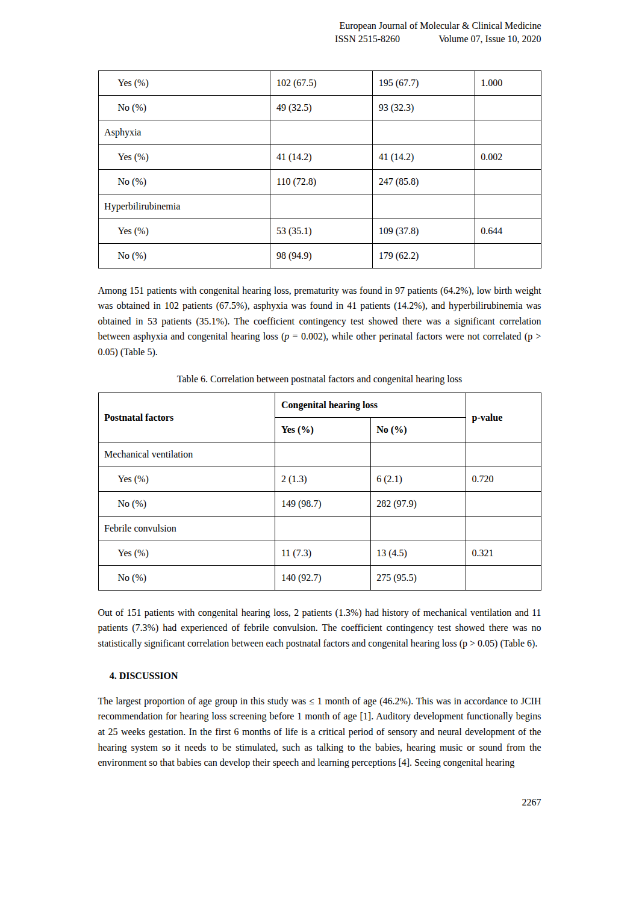European Journal of Molecular & Clinical Medicine ISSN 2515-8260 Volume 07, Issue 10, 2020
Continuation of Table 5. Correlation between perinatal factors and congenital hearing loss
| Yes (%) | 102 (67.5) | 195 (67.7) | 1.000 |
| No (%) | 49 (32.5) | 93 (32.3) | |
| Asphyxia | | | |
| Yes (%) | 41 (14.2) | 41 (14.2) | 0.002 |
| No (%) | 110 (72.8) | 247 (85.8) | |
| Hyperbilirubinemia | | | |
| Yes (%) | 53 (35.1) | 109 (37.8) | 0.644 |
| No (%) | 98 (94.9) | 179 (62.2) | |
Among 151 patients with congenital hearing loss, prematurity was found in 97 patients (64.2%), low birth weight was obtained in 102 patients (67.5%), asphyxia was found in 41 patients (14.2%), and hyperbilirubinemia was obtained in 53 patients (35.1%). The coefficient contingency test showed there was a significant correlation between asphyxia and congenital hearing loss (p = 0.002), while other perinatal factors were not correlated (p > 0.05) (Table 5).
Table 6. Correlation between postnatal factors and congenital hearing loss
| Postnatal factors | Congenital hearing loss | p-value |
| --- | --- | --- |
| Yes (%) | No (%) |
| Mechanical ventilation | | | |
| Yes (%) | 2 (1.3) | 6 (2.1) | 0.720 |
| No (%) | 149 (98.7) | 282 (97.9) | |
| Febrile convulsion | | | |
| Yes (%) | 11 (7.3) | 13 (4.5) | 0.321 |
| No (%) | 140 (92.7) | 275 (95.5) | |
Out of 151 patients with congenital hearing loss, 2 patients (1.3%) had history of mechanical ventilation and 11 patients (7.3%) had experienced of febrile convulsion. The coefficient contingency test showed there was no statistically significant correlation between each postnatal factors and congenital hearing loss (p > 0.05) (Table 6).
4. DISCUSSION
The largest proportion of age group in this study was ≤ 1 month of age (46.2%). This was in accordance to JCIH recommendation for hearing loss screening before 1 month of age [1]. Auditory development functionally begins at 25 weeks gestation. In the first 6 months of life is a critical period of sensory and neural development of the hearing system so it needs to be stimulated, such as talking to the babies, hearing music or sound from the environment so that babies can develop their speech and learning perceptions [4]. Seeing congenital hearing
2267